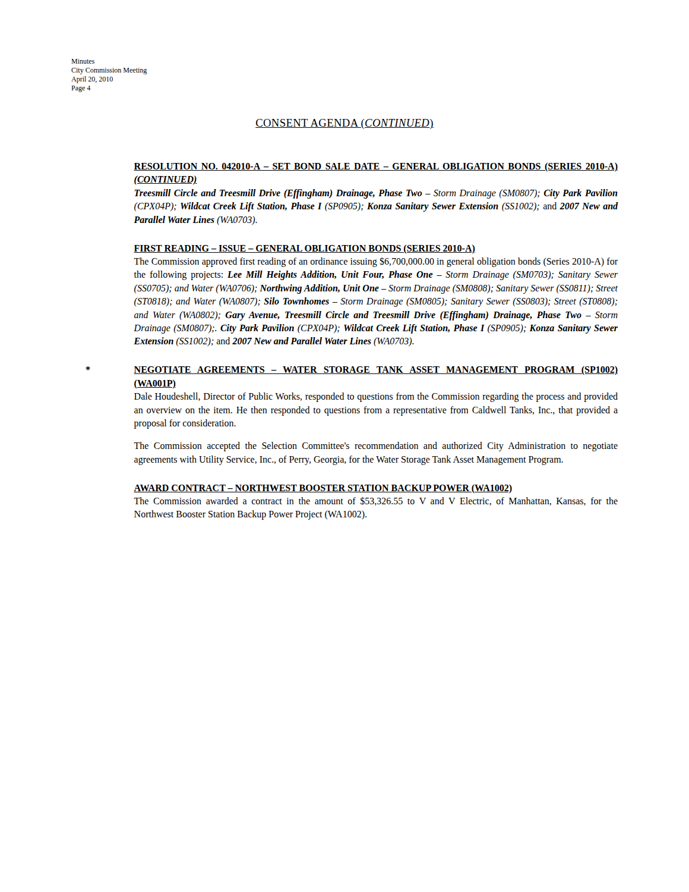Minutes
City Commission Meeting
April 20, 2010
Page 4
CONSENT AGENDA (CONTINUED)
RESOLUTION NO. 042010-A – SET BOND SALE DATE – GENERAL OBLIGATION BONDS (SERIES 2010-A) (CONTINUED)
Treesmill Circle and Treesmill Drive (Effingham) Drainage, Phase Two – Storm Drainage (SM0807); City Park Pavilion (CPX04P); Wildcat Creek Lift Station, Phase I (SP0905); Konza Sanitary Sewer Extension (SS1002); and 2007 New and Parallel Water Lines (WA0703).
FIRST READING – ISSUE – GENERAL OBLIGATION BONDS (SERIES 2010-A)
The Commission approved first reading of an ordinance issuing $6,700,000.00 in general obligation bonds (Series 2010-A) for the following projects: Lee Mill Heights Addition, Unit Four, Phase One – Storm Drainage (SM0703); Sanitary Sewer (SS0705); and Water (WA0706); Northwing Addition, Unit One – Storm Drainage (SM0808); Sanitary Sewer (SS0811); Street (ST0818); and Water (WA0807); Silo Townhomes – Storm Drainage (SM0805); Sanitary Sewer (SS0803); Street (ST0808); and Water (WA0802); Gary Avenue, Treesmill Circle and Treesmill Drive (Effingham) Drainage, Phase Two – Storm Drainage (SM0807);. City Park Pavilion (CPX04P); Wildcat Creek Lift Station, Phase I (SP0905); Konza Sanitary Sewer Extension (SS1002); and 2007 New and Parallel Water Lines (WA0703).
*
NEGOTIATE AGREEMENTS – WATER STORAGE TANK ASSET MANAGEMENT PROGRAM (SP1002) (WA001P)
Dale Houdeshell, Director of Public Works, responded to questions from the Commission regarding the process and provided an overview on the item. He then responded to questions from a representative from Caldwell Tanks, Inc., that provided a proposal for consideration.
The Commission accepted the Selection Committee's recommendation and authorized City Administration to negotiate agreements with Utility Service, Inc., of Perry, Georgia, for the Water Storage Tank Asset Management Program.
AWARD CONTRACT – NORTHWEST BOOSTER STATION BACKUP POWER (WA1002)
The Commission awarded a contract in the amount of $53,326.55 to V and V Electric, of Manhattan, Kansas, for the Northwest Booster Station Backup Power Project (WA1002).